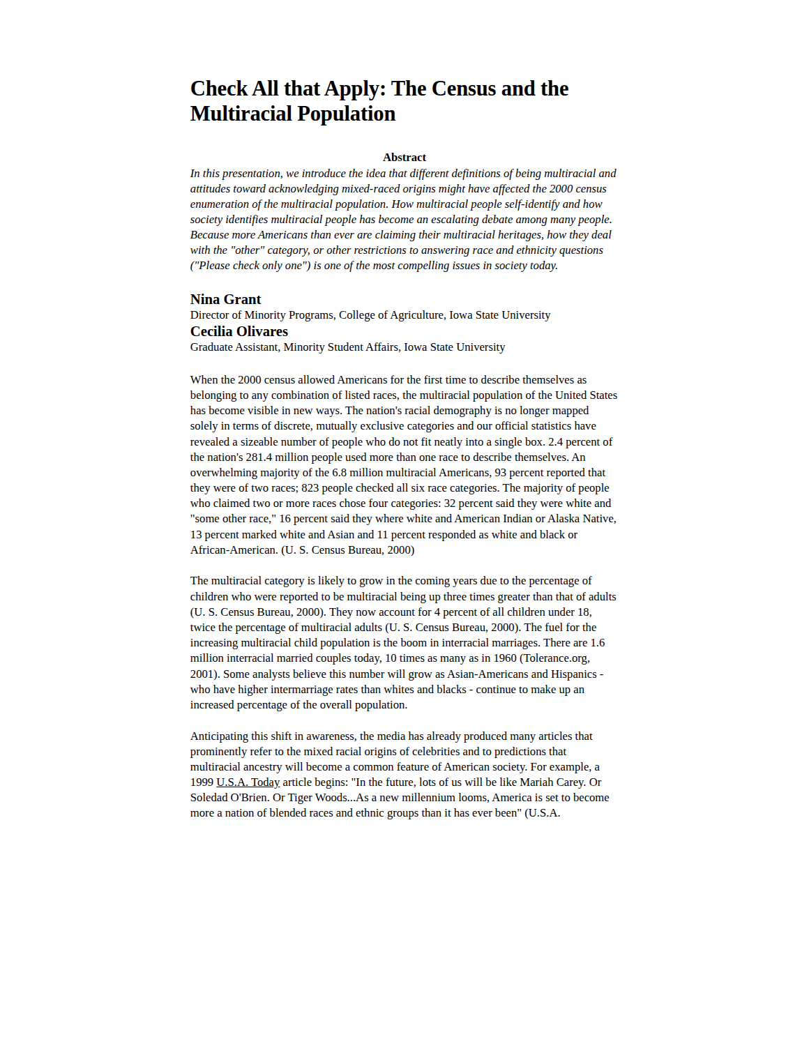Check All that Apply: The Census and the Multiracial Population
Abstract
In this presentation, we introduce the idea that different definitions of being multiracial and attitudes toward acknowledging mixed-raced origins might have affected the 2000 census enumeration of the multiracial population. How multiracial people self-identify and how society identifies multiracial people has become an escalating debate among many people. Because more Americans than ever are claiming their multiracial heritages, how they deal with the "other" category, or other restrictions to answering race and ethnicity questions ("Please check only one") is one of the most compelling issues in society today.
Nina Grant
Director of Minority Programs, College of Agriculture, Iowa State University
Cecilia Olivares
Graduate Assistant, Minority Student Affairs, Iowa State University
When the 2000 census allowed Americans for the first time to describe themselves as belonging to any combination of listed races, the multiracial population of the United States has become visible in new ways. The nation's racial demography is no longer mapped solely in terms of discrete, mutually exclusive categories and our official statistics have revealed a sizeable number of people who do not fit neatly into a single box. 2.4 percent of the nation's 281.4 million people used more than one race to describe themselves. An overwhelming majority of the 6.8 million multiracial Americans, 93 percent reported that they were of two races; 823 people checked all six race categories. The majority of people who claimed two or more races chose four categories: 32 percent said they were white and "some other race," 16 percent said they where white and American Indian or Alaska Native, 13 percent marked white and Asian and 11 percent responded as white and black or African-American. (U. S. Census Bureau, 2000)
The multiracial category is likely to grow in the coming years due to the percentage of children who were reported to be multiracial being up three times greater than that of adults (U. S. Census Bureau, 2000). They now account for 4 percent of all children under 18, twice the percentage of multiracial adults (U. S. Census Bureau, 2000). The fuel for the increasing multiracial child population is the boom in interracial marriages. There are 1.6 million interracial married couples today, 10 times as many as in 1960 (Tolerance.org, 2001). Some analysts believe this number will grow as Asian-Americans and Hispanics - who have higher intermarriage rates than whites and blacks - continue to make up an increased percentage of the overall population.
Anticipating this shift in awareness, the media has already produced many articles that prominently refer to the mixed racial origins of celebrities and to predictions that multiracial ancestry will become a common feature of American society. For example, a 1999 U.S.A. Today article begins: "In the future, lots of us will be like Mariah Carey. Or Soledad O'Brien. Or Tiger Woods...As a new millennium looms, America is set to become more a nation of blended races and ethnic groups than it has ever been" (U.S.A.